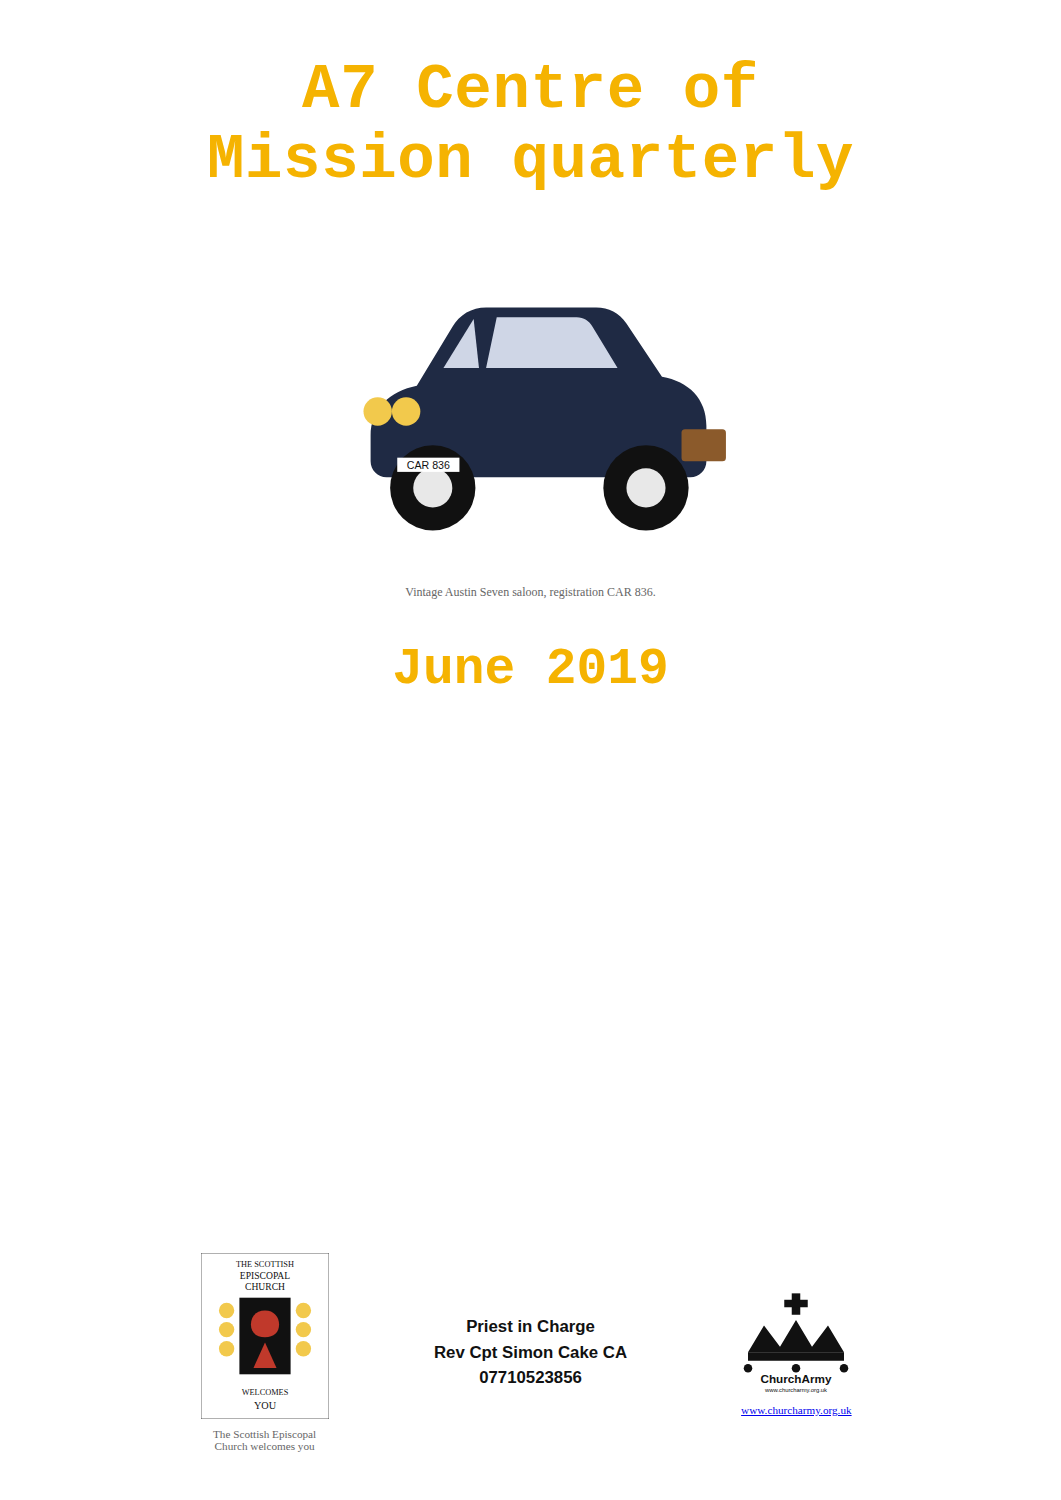A7 Centre of Mission quarterly
Vintage Austin Seven saloon, registration CAR 836.
June 2019
The Scottish Episcopal Church welcomes you
Priest in Charge
Rev Cpt Simon Cake CA
07710523856
www.churcharmy.org.uk